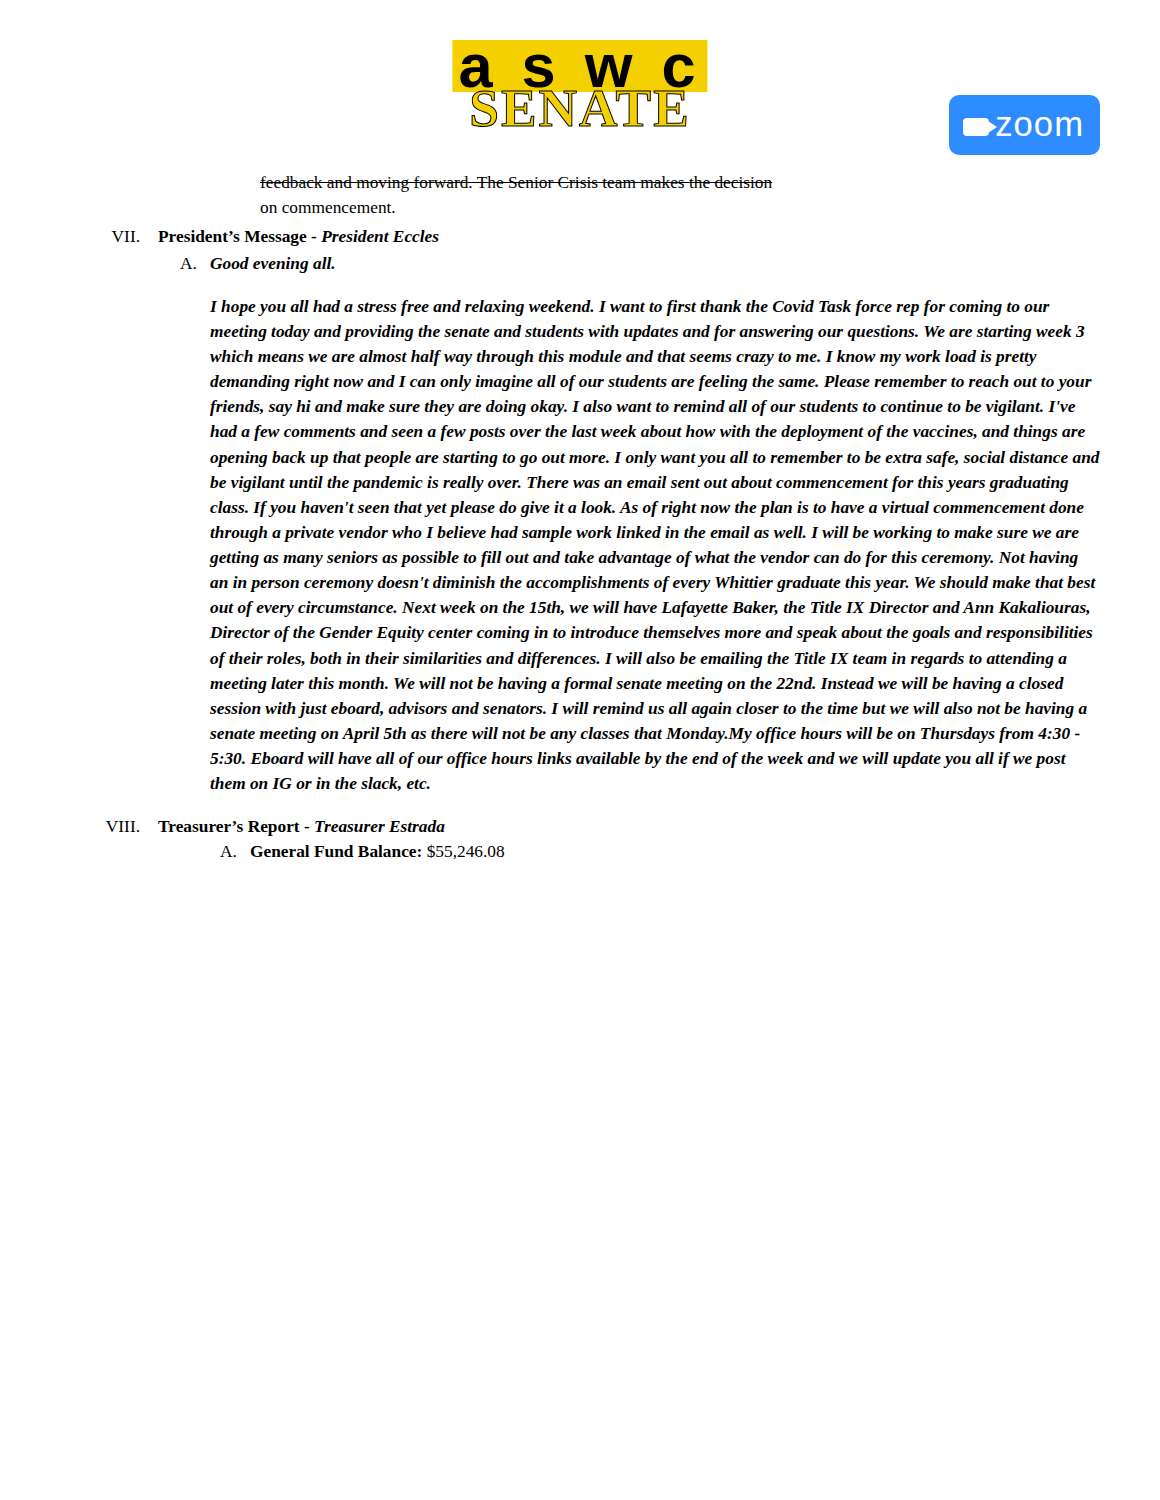a s w c SENATE
zoom
feedback and moving forward. The Senior Crisis team makes the decision
on commencement.
VII. President’s Message - President Eccles
A. Good evening all.
I hope you all had a stress free and relaxing weekend. I want to first thank the Covid Task force rep for coming to our meeting today and providing the senate and students with updates and for answering our questions. We are starting week 3 which means we are almost half way through this module and that seems crazy to me. I know my work load is pretty demanding right now and I can only imagine all of our students are feeling the same. Please remember to reach out to your friends, say hi and make sure they are doing okay. I also want to remind all of our students to continue to be vigilant. I've had a few comments and seen a few posts over the last week about how with the deployment of the vaccines, and things are opening back up that people are starting to go out more. I only want you all to remember to be extra safe, social distance and be vigilant until the pandemic is really over. There was an email sent out about commencement for this years graduating class. If you haven't seen that yet please do give it a look. As of right now the plan is to have a virtual commencement done through a private vendor who I believe had sample work linked in the email as well. I will be working to make sure we are getting as many seniors as possible to fill out and take advantage of what the vendor can do for this ceremony. Not having an in person ceremony doesn't diminish the accomplishments of every Whittier graduate this year. We should make that best out of every circumstance. Next week on the 15th, we will have Lafayette Baker, the Title IX Director and Ann Kakaliouras, Director of the Gender Equity center coming in to introduce themselves more and speak about the goals and responsibilities of their roles, both in their similarities and differences. I will also be emailing the Title IX team in regards to attending a meeting later this month. We will not be having a formal senate meeting on the 22nd. Instead we will be having a closed session with just eboard, advisors and senators. I will remind us all again closer to the time but we will also not be having a senate meeting on April 5th as there will not be any classes that Monday.My office hours will be on Thursdays from 4:30 - 5:30. Eboard will have all of our office hours links available by the end of the week and we will update you all if we post them on IG or in the slack, etc.
VIII. Treasurer’s Report - Treasurer Estrada
A. General Fund Balance: $55,246.08